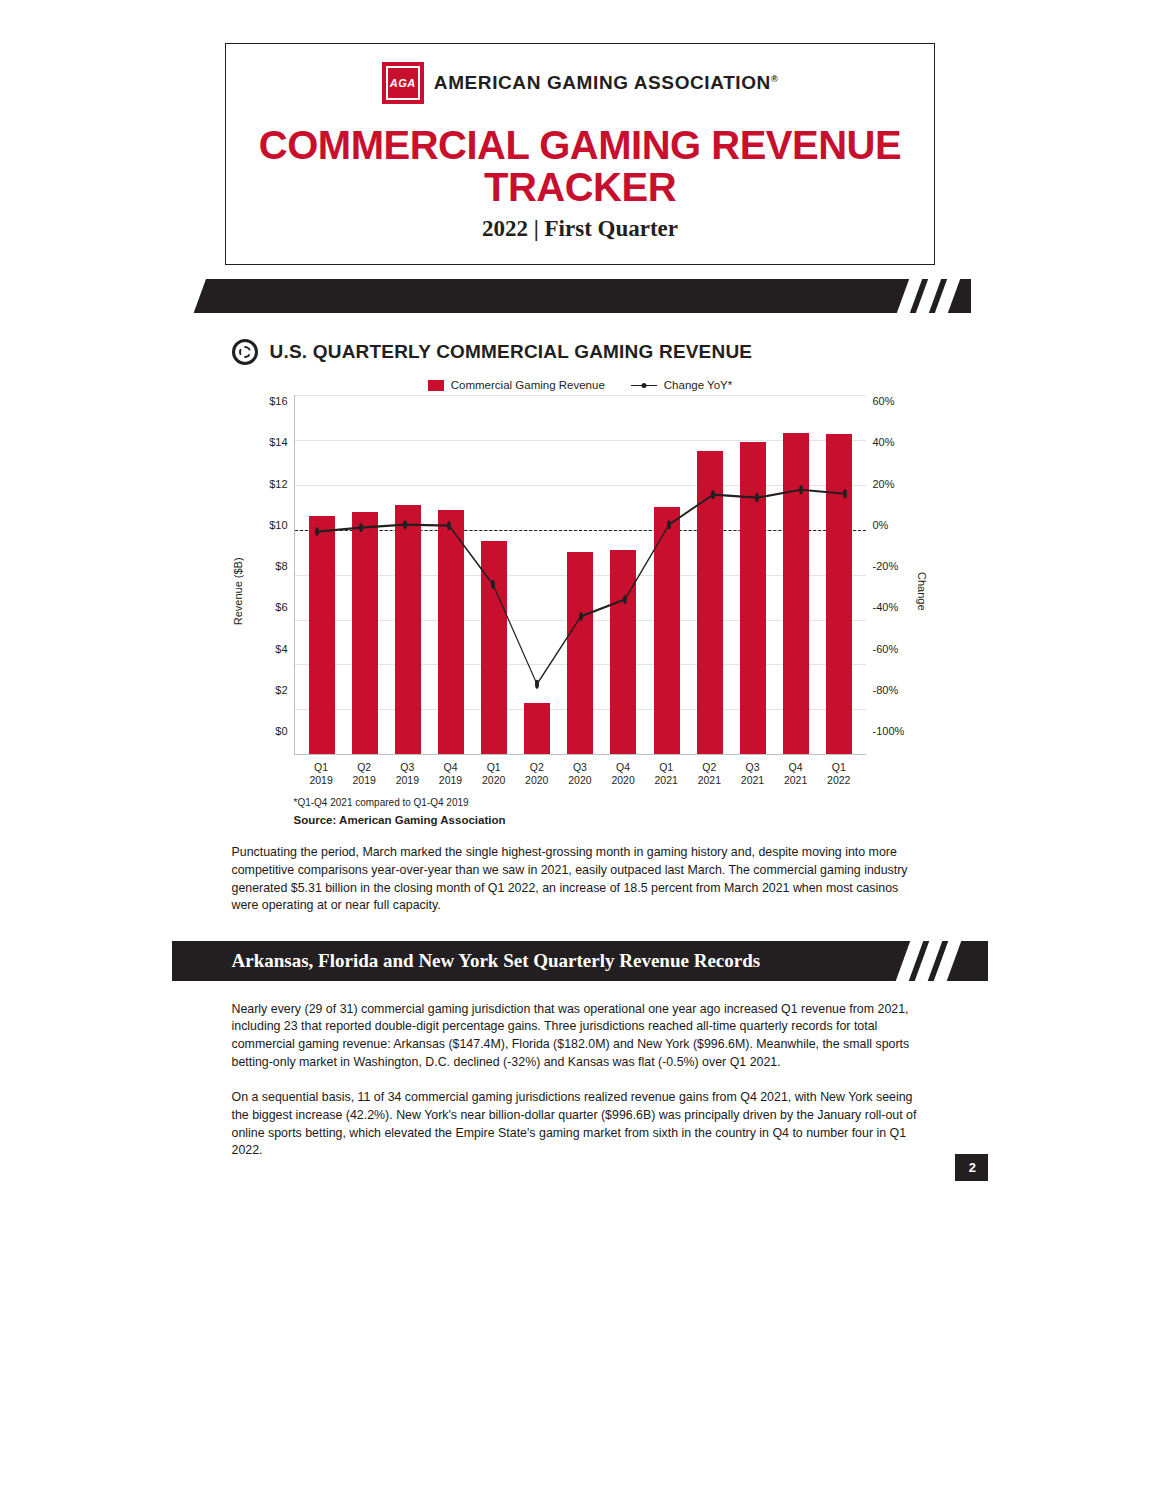AMERICAN GAMING ASSOCIATION®
COMMERCIAL GAMING REVENUE TRACKER
2022 | First Quarter
U.S. QUARTERLY COMMERCIAL GAMING REVENUE
Commercial Gaming Revenue Change YoY*
Revenue ($B)
$16
$14
$12
$10
$8
$6
$4
$2
$0
Q1
2019
Q2
2019
Q3
2019
Q4
2019
Q1
2020
Q2
2020
Q3
2020
Q4
2020
Q1
2021
Q2
2021
Q3
2021
Q4
2021
Q1
2022
60%
40%
20%
0%
-20%
-40%
-60%
-80%
-100%
Change
*Q1-Q4 2021 compared to Q1-Q4 2019
Source: American Gaming Association
Punctuating the period, March marked the single highest-grossing month in gaming history and, despite moving into more competitive comparisons year-over-year than we saw in 2021, easily outpaced last March. The commercial gaming industry generated $5.31 billion in the closing month of Q1 2022, an increase of 18.5 percent from March 2021 when most casinos were operating at or near full capacity.
Arkansas, Florida and New York Set Quarterly Revenue Records
Nearly every (29 of 31) commercial gaming jurisdiction that was operational one year ago increased Q1 revenue from 2021, including 23 that reported double-digit percentage gains. Three jurisdictions reached all-time quarterly records for total commercial gaming revenue: Arkansas ($147.4M), Florida ($182.0M) and New York ($996.6M). Meanwhile, the small sports betting-only market in Washington, D.C. declined (-32%) and Kansas was flat (-0.5%) over Q1 2021.
On a sequential basis, 11 of 34 commercial gaming jurisdictions realized revenue gains from Q4 2021, with New York seeing the biggest increase (42.2%). New York's near billion-dollar quarter ($996.6B) was principally driven by the January roll-out of online sports betting, which elevated the Empire State's gaming market from sixth in the country in Q4 to number four in Q1 2022.
2